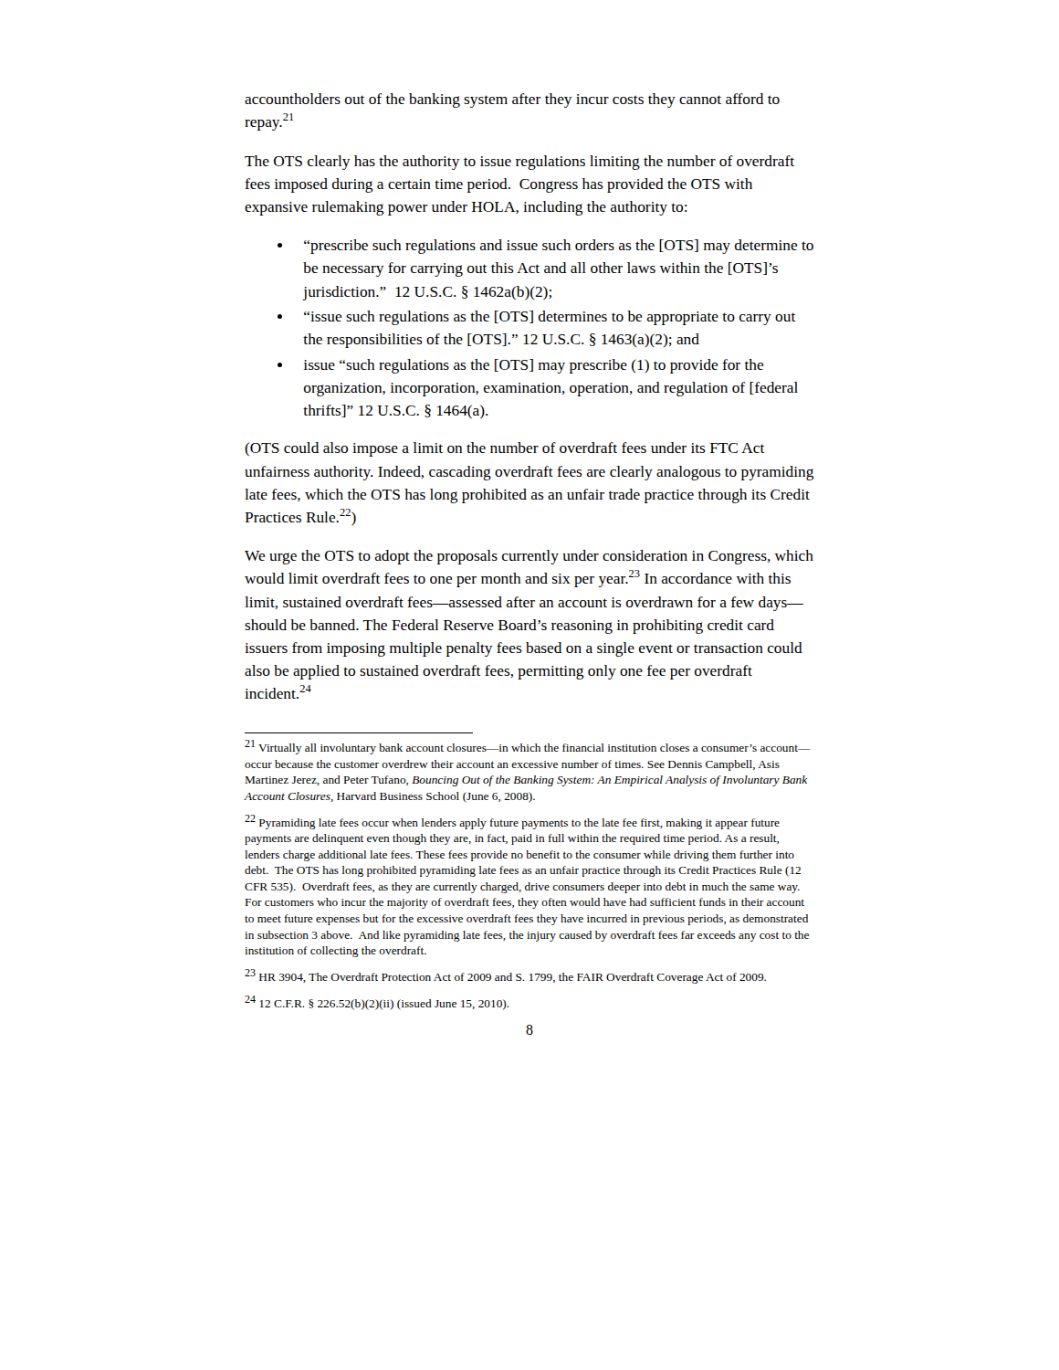accountholders out of the banking system after they incur costs they cannot afford to repay.21
The OTS clearly has the authority to issue regulations limiting the number of overdraft fees imposed during a certain time period. Congress has provided the OTS with expansive rulemaking power under HOLA, including the authority to:
“prescribe such regulations and issue such orders as the [OTS] may determine to be necessary for carrying out this Act and all other laws within the [OTS]’s jurisdiction.” 12 U.S.C. § 1462a(b)(2);
“issue such regulations as the [OTS] determines to be appropriate to carry out the responsibilities of the [OTS].” 12 U.S.C. § 1463(a)(2); and
issue “such regulations as the [OTS] may prescribe (1) to provide for the organization, incorporation, examination, operation, and regulation of [federal thrifts]” 12 U.S.C. § 1464(a).
(OTS could also impose a limit on the number of overdraft fees under its FTC Act unfairness authority. Indeed, cascading overdraft fees are clearly analogous to pyramiding late fees, which the OTS has long prohibited as an unfair trade practice through its Credit Practices Rule.22)
We urge the OTS to adopt the proposals currently under consideration in Congress, which would limit overdraft fees to one per month and six per year.23 In accordance with this limit, sustained overdraft fees—assessed after an account is overdrawn for a few days—should be banned. The Federal Reserve Board’s reasoning in prohibiting credit card issuers from imposing multiple penalty fees based on a single event or transaction could also be applied to sustained overdraft fees, permitting only one fee per overdraft incident.24
21 Virtually all involuntary bank account closures—in which the financial institution closes a consumer’s account—occur because the customer overdrew their account an excessive number of times. See Dennis Campbell, Asis Martinez Jerez, and Peter Tufano, Bouncing Out of the Banking System: An Empirical Analysis of Involuntary Bank Account Closures, Harvard Business School (June 6, 2008).
22 Pyramiding late fees occur when lenders apply future payments to the late fee first, making it appear future payments are delinquent even though they are, in fact, paid in full within the required time period. As a result, lenders charge additional late fees. These fees provide no benefit to the consumer while driving them further into debt. The OTS has long prohibited pyramiding late fees as an unfair practice through its Credit Practices Rule (12 CFR 535). Overdraft fees, as they are currently charged, drive consumers deeper into debt in much the same way. For customers who incur the majority of overdraft fees, they often would have had sufficient funds in their account to meet future expenses but for the excessive overdraft fees they have incurred in previous periods, as demonstrated in subsection 3 above. And like pyramiding late fees, the injury caused by overdraft fees far exceeds any cost to the institution of collecting the overdraft.
23 HR 3904, The Overdraft Protection Act of 2009 and S. 1799, the FAIR Overdraft Coverage Act of 2009.
24 12 C.F.R. § 226.52(b)(2)(ii) (issued June 15, 2010).
8